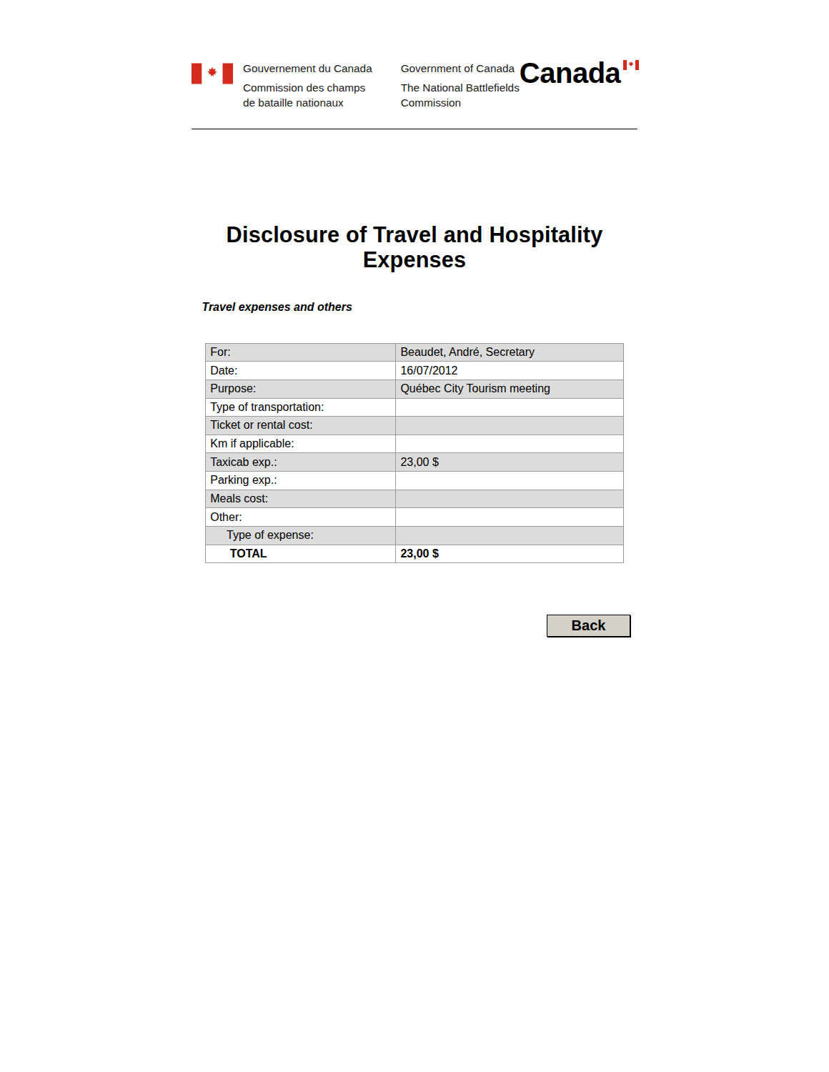Gouvernement du Canada
Commission des champs
de bataille nationaux
Government of Canada
The National Battlefields
Commission
Canada
Disclosure of Travel and Hospitality Expenses
Travel expenses and others
| For: | Beaudet, André, Secretary |
| Date: | 16/07/2012 |
| Purpose: | Québec City Tourism meeting |
| Type of transportation: | |
| Ticket or rental cost: | |
| Km if applicable: | |
| Taxicab exp.: | 23,00 $ |
| Parking exp.: | |
| Meals cost: | |
| Other: | |
| Type of expense: | |
| TOTAL | 23,00 $ |
Back